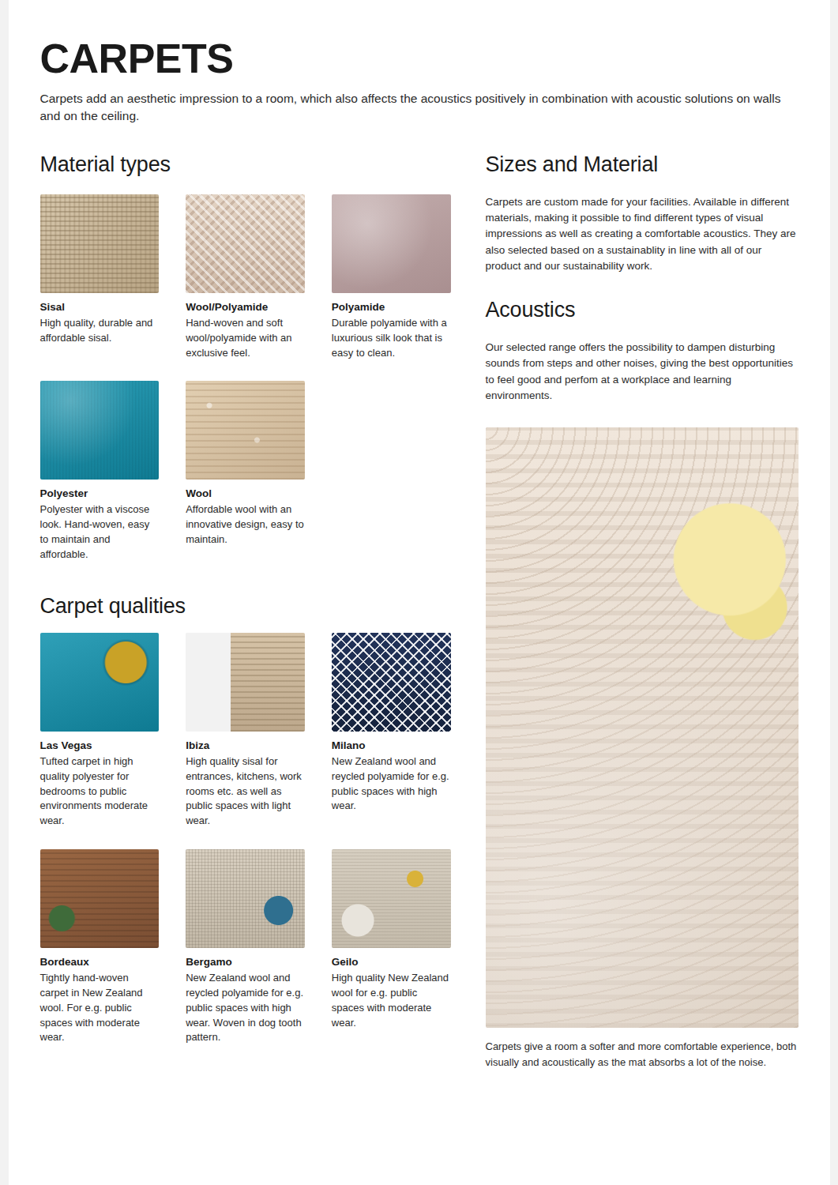CARPETS
Carpets add an aesthetic impression to a room, which also affects the acoustics positively in combination with acoustic solutions on walls and on the ceiling.
Material types
Sisal
High quality, durable and affordable sisal.
Wool/Polyamide
Hand-woven and soft wool/polyamide with an exclusive feel.
Polyamide
Durable polyamide with a luxurious silk look that is easy to clean.
Polyester
Polyester with a viscose look. Hand-woven, easy to maintain and affordable.
Wool
Affordable wool with an innovative design, easy to maintain.
Carpet qualities
Las Vegas
Tufted carpet in high quality polyester for bedrooms to public environments moderate wear.
Ibiza
High quality sisal for entrances, kitchens, work rooms etc. as well as public spaces with light wear.
Milano
New Zealand wool and reycled polyamide for e.g. public spaces with high wear.
Bordeaux
Tightly hand-woven carpet in New Zealand wool. For e.g. public spaces with moderate wear.
Bergamo
New Zealand wool and reycled polyamide for e.g. public spaces with high wear. Woven in dog tooth pattern.
Geilo
High quality New Zealand wool for e.g. public spaces with moderate wear.
Sizes and Material
Carpets are custom made for your facilities. Available in different materials, making it possible to find different types of visual impressions as well as creating a comfortable acoustics. They are also selected based on a sustainablity in line with all of our product and our sustainability work.
Acoustics
Our selected range offers the possibility to dampen disturbing sounds from steps and other noises, giving the best opportunities to feel good and perfom at a workplace and learning environments.
Carpets give a room a softer and more comfortable experience, both visually and acoustically as the mat absorbs a lot of the noise.